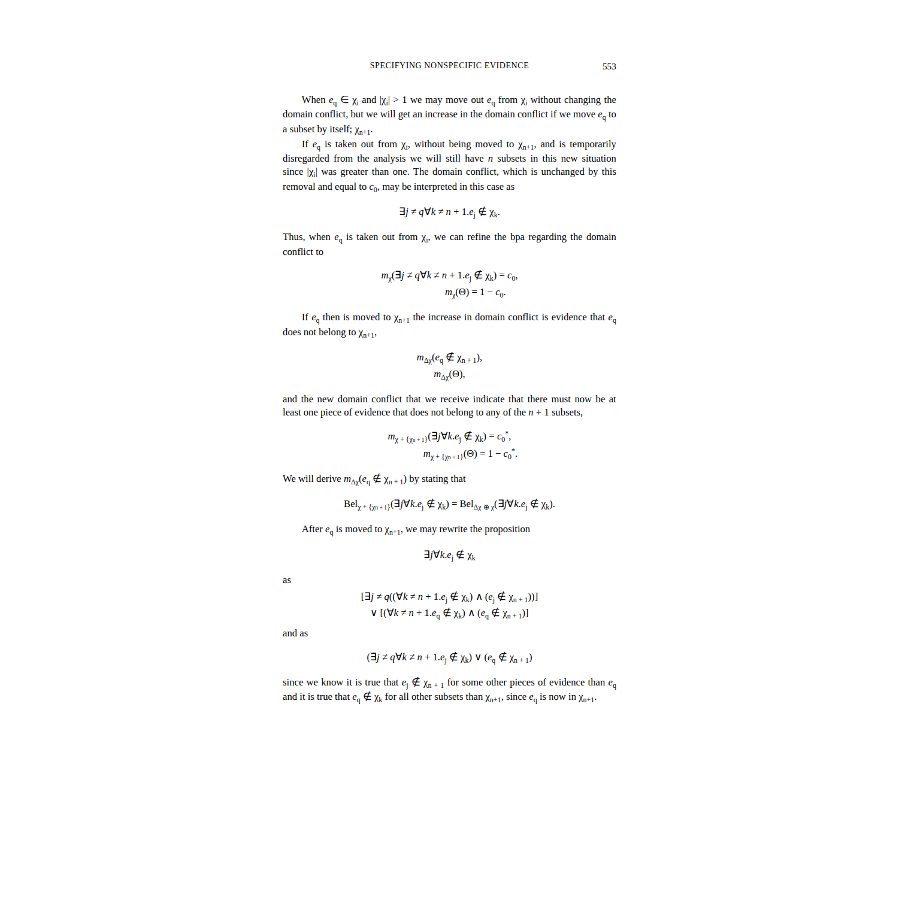SPECIFYING NONSPECIFIC EVIDENCE553
When eq ∈ χi and |χi| > 1 we may move out eq from χi without changing the domain conflict, but we will get an increase in the domain conflict if we move eq to a subset by itself; χn+1.
If eq is taken out from χi, without being moved to χn+1, and is temporarily disregarded from the analysis we will still have n subsets in this new situation since |χi| was greater than one. The domain conflict, which is unchanged by this removal and equal to c 0, may be interpreted in this case as
∃j ≠ q∀k ≠ n + 1.ej ∉ χk.
Thus, when eq is taken out from χi, we can refine the bpa regarding the domain conflict to
mχ(∃j ≠ q∀k ≠ n + 1.ej ∉ χk) = c 0, mχ(Θ) = 1 − c 0.
If eq then is moved to χn+1 the increase in domain conflict is evidence that eq does not belong to χn+1,
mΔχ(eq ∉ χn + 1), mΔχ(Θ),
and the new domain conflict that we receive indicate that there must now be at least one piece of evidence that does not belong to any of the n + 1 subsets,
mχ + {χn + 1}(∃j∀k.ej ∉ χk) = c 0*, mχ + {χn + 1}(Θ) = 1 − c 0*.
We will derive mΔχ(eq ∉ χn + 1) by stating that
Bel χ + {χn + 1}(∃j∀k.ej ∉ χk) = Bel Δχ ⊕ χ(∃j∀k.ej ∉ χk).
After eq is moved to χn+1, we may rewrite the proposition
∃j∀k.ej ∉ χk
as
[∃j ≠ q((∀k ≠ n + 1.ej ∉ χk) ∧ (ej ∉ χn + 1))] ∨ [(∀k ≠ n + 1.eq ∉ χk) ∧ (eq ∉ χn + 1)]
and as
(∃j ≠ q∀k ≠ n + 1.ej ∉ χk) ∨ (eq ∉ χn + 1)
since we know it is true that ej ∉ χn + 1 for some other pieces of evidence than eq and it is true that eq ∉ χk for all other subsets than χn+1, since eq is now in χn+1.